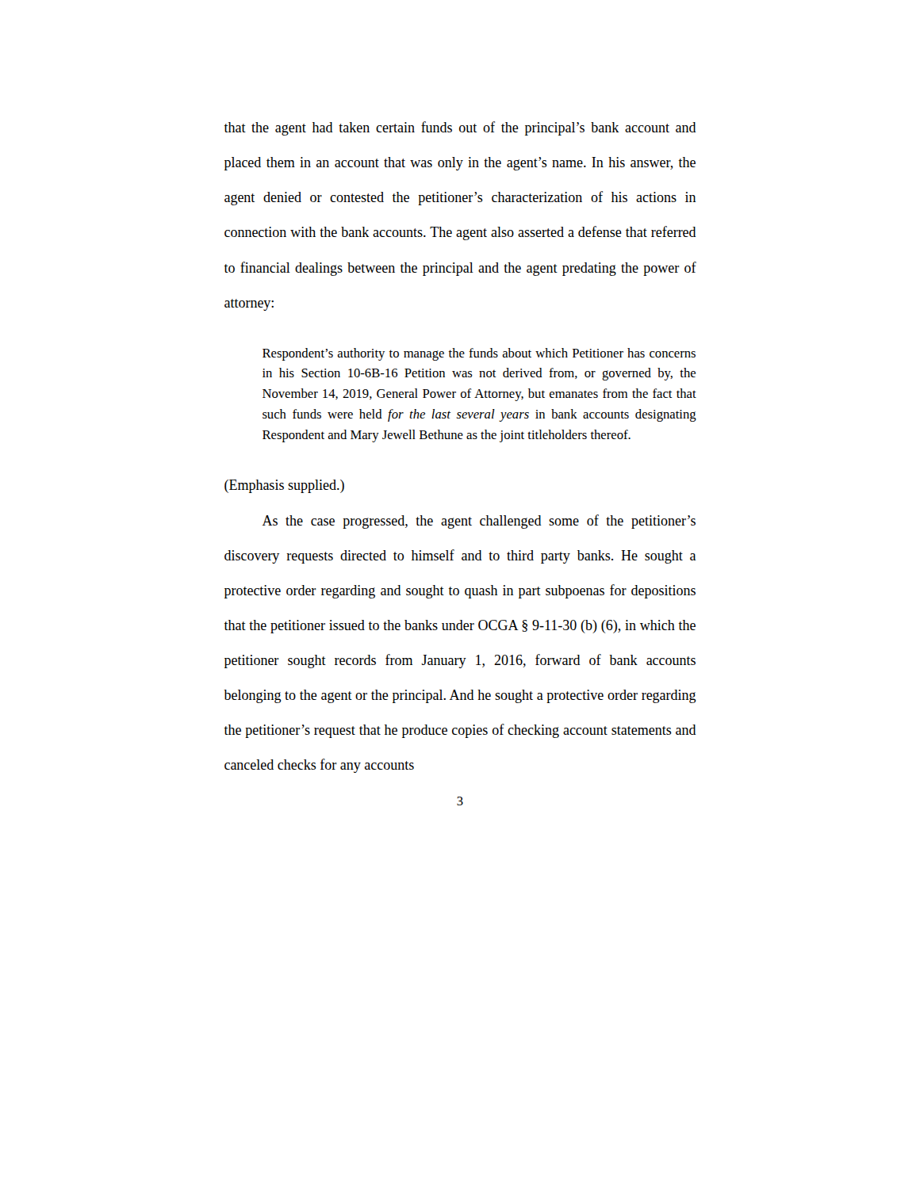that the agent had taken certain funds out of the principal’s bank account and placed them in an account that was only in the agent’s name. In his answer, the agent denied or contested the petitioner’s characterization of his actions in connection with the bank accounts. The agent also asserted a defense that referred to financial dealings between the principal and the agent predating the power of attorney:
Respondent’s authority to manage the funds about which Petitioner has concerns in his Section 10-6B-16 Petition was not derived from, or governed by, the November 14, 2019, General Power of Attorney, but emanates from the fact that such funds were held for the last several years in bank accounts designating Respondent and Mary Jewell Bethune as the joint titleholders thereof.
(Emphasis supplied.)
As the case progressed, the agent challenged some of the petitioner’s discovery requests directed to himself and to third party banks. He sought a protective order regarding and sought to quash in part subpoenas for depositions that the petitioner issued to the banks under OCGA § 9-11-30 (b) (6), in which the petitioner sought records from January 1, 2016, forward of bank accounts belonging to the agent or the principal. And he sought a protective order regarding the petitioner’s request that he produce copies of checking account statements and canceled checks for any accounts
3